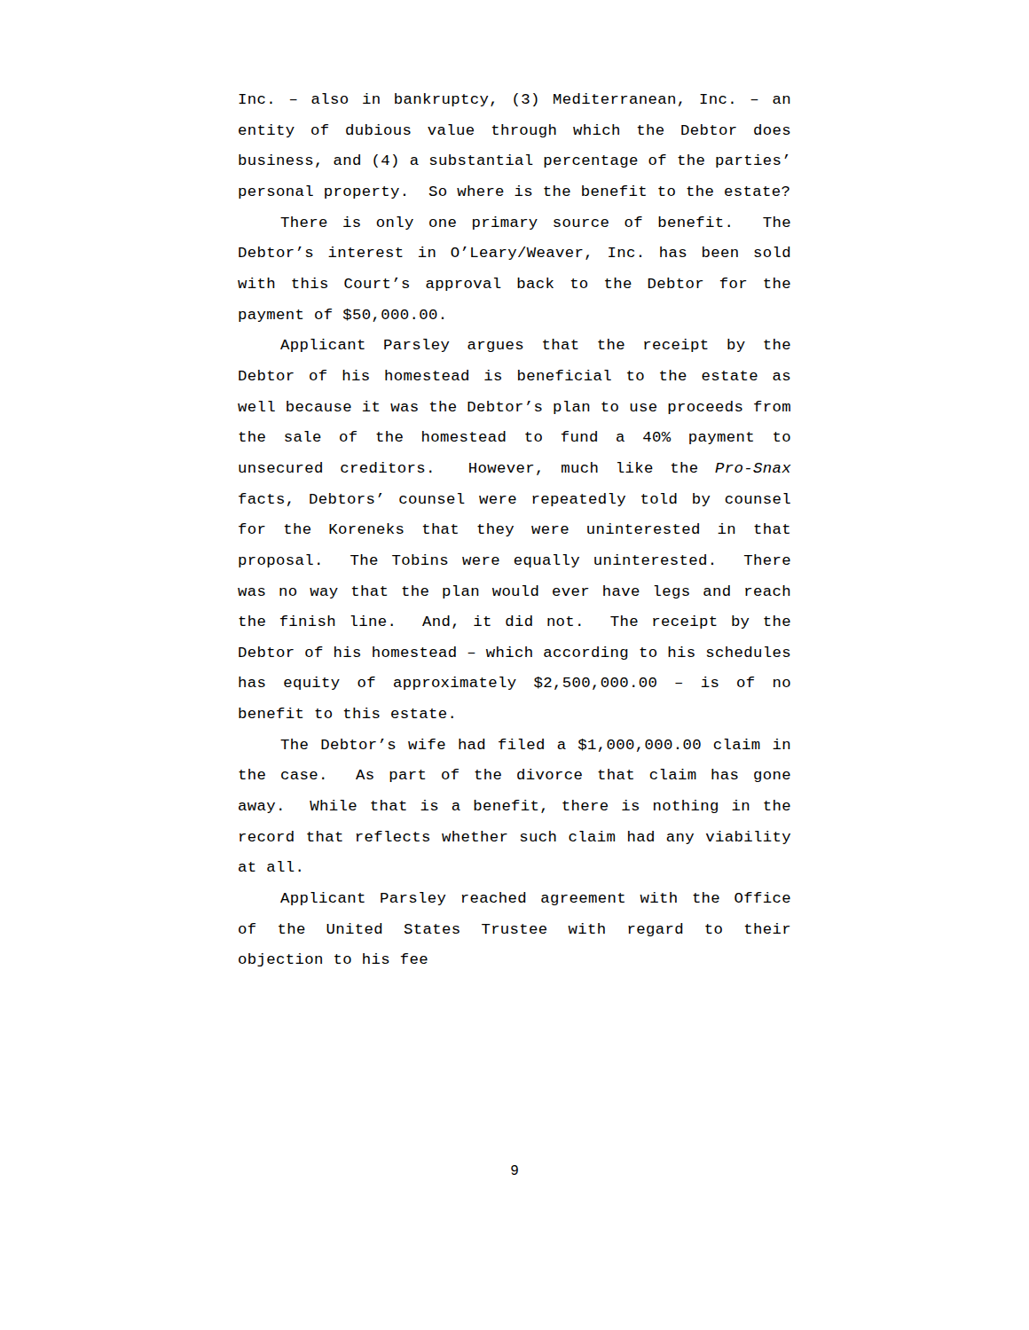Inc. – also in bankruptcy, (3) Mediterranean, Inc. – an entity of dubious value through which the Debtor does business, and (4) a substantial percentage of the parties’ personal property. So where is the benefit to the estate?
There is only one primary source of benefit. The Debtor’s interest in O’Leary/Weaver, Inc. has been sold with this Court’s approval back to the Debtor for the payment of $50,000.00.
Applicant Parsley argues that the receipt by the Debtor of his homestead is beneficial to the estate as well because it was the Debtor’s plan to use proceeds from the sale of the homestead to fund a 40% payment to unsecured creditors. However, much like the Pro-Snax facts, Debtors’ counsel were repeatedly told by counsel for the Koreneks that they were uninterested in that proposal. The Tobins were equally uninterested. There was no way that the plan would ever have legs and reach the finish line. And, it did not. The receipt by the Debtor of his homestead – which according to his schedules has equity of approximately $2,500,000.00 – is of no benefit to this estate.
The Debtor’s wife had filed a $1,000,000.00 claim in the case. As part of the divorce that claim has gone away. While that is a benefit, there is nothing in the record that reflects whether such claim had any viability at all.
Applicant Parsley reached agreement with the Office of the United States Trustee with regard to their objection to his fee
9